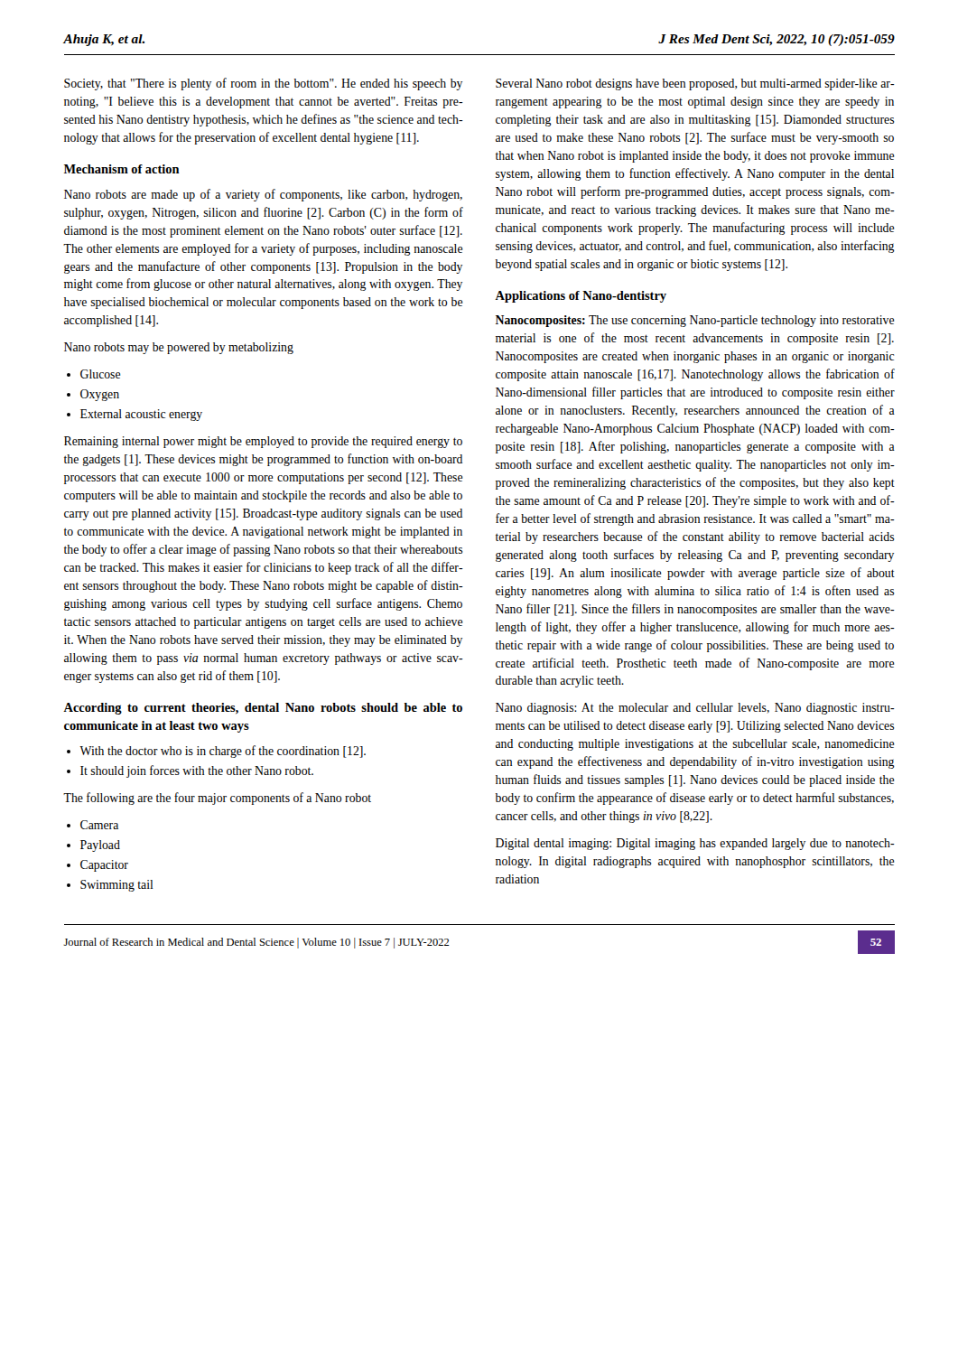Ahuja K, et al.
J Res Med Dent Sci, 2022, 10 (7):051-059
Society, that "There is plenty of room in the bottom". He ended his speech by noting, "I believe this is a development that cannot be averted". Freitas presented his Nano dentistry hypothesis, which he defines as "the science and technology that allows for the preservation of excellent dental hygiene [11].
Mechanism of action
Nano robots are made up of a variety of components, like carbon, hydrogen, sulphur, oxygen, Nitrogen, silicon and fluorine [2]. Carbon (C) in the form of diamond is the most prominent element on the Nano robots' outer surface [12]. The other elements are employed for a variety of purposes, including nanoscale gears and the manufacture of other components [13]. Propulsion in the body might come from glucose or other natural alternatives, along with oxygen. They have specialised biochemical or molecular components based on the work to be accomplished [14].
Nano robots may be powered by metabolizing
Glucose
Oxygen
External acoustic energy
Remaining internal power might be employed to provide the required energy to the gadgets [1]. These devices might be programmed to function with on-board processors that can execute 1000 or more computations per second [12]. These computers will be able to maintain and stockpile the records and also be able to carry out pre planned activity [15]. Broadcast-type auditory signals can be used to communicate with the device. A navigational network might be implanted in the body to offer a clear image of passing Nano robots so that their whereabouts can be tracked. This makes it easier for clinicians to keep track of all the different sensors throughout the body. These Nano robots might be capable of distinguishing among various cell types by studying cell surface antigens. Chemo tactic sensors attached to particular antigens on target cells are used to achieve it. When the Nano robots have served their mission, they may be eliminated by allowing them to pass via normal human excretory pathways or active scavenger systems can also get rid of them [10].
According to current theories, dental Nano robots should be able to communicate in at least two ways
With the doctor who is in charge of the coordination [12].
It should join forces with the other Nano robot.
The following are the four major components of a Nano robot
Camera
Payload
Capacitor
Swimming tail
Several Nano robot designs have been proposed, but multi-armed spider-like arrangement appearing to be the most optimal design since they are speedy in completing their task and are also in multitasking [15]. Diamonded structures are used to make these Nano robots [2]. The surface must be very-smooth so that when Nano robot is implanted inside the body, it does not provoke immune system, allowing them to function effectively. A Nano computer in the dental Nano robot will perform pre-programmed duties, accept process signals, communicate, and react to various tracking devices. It makes sure that Nano mechanical components work properly. The manufacturing process will include sensing devices, actuator, and control, and fuel, communication, also interfacing beyond spatial scales and in organic or biotic systems [12].
Applications of Nano-dentistry
Nanocomposites: The use concerning Nano-particle technology into restorative material is one of the most recent advancements in composite resin [2]. Nanocomposites are created when inorganic phases in an organic or inorganic composite attain nanoscale [16,17]. Nanotechnology allows the fabrication of Nano-dimensional filler particles that are introduced to composite resin either alone or in nanoclusters. Recently, researchers announced the creation of a rechargeable Nano-Amorphous Calcium Phosphate (NACP) loaded with composite resin [18]. After polishing, nanoparticles generate a composite with a smooth surface and excellent aesthetic quality. The nanoparticles not only improved the remineralizing characteristics of the composites, but they also kept the same amount of Ca and P release [20]. They're simple to work with and offer a better level of strength and abrasion resistance. It was called a "smart" material by researchers because of the constant ability to remove bacterial acids generated along tooth surfaces by releasing Ca and P, preventing secondary caries [19]. An alum inosilicate powder with average particle size of about eighty nanometres along with alumina to silica ratio of 1:4 is often used as Nano filler [21]. Since the fillers in nanocomposites are smaller than the wavelength of light, they offer a higher translucence, allowing for much more aesthetic repair with a wide range of colour possibilities. These are being used to create artificial teeth. Prosthetic teeth made of Nano-composite are more durable than acrylic teeth.
Nano diagnosis: At the molecular and cellular levels, Nano diagnostic instruments can be utilised to detect disease early [9]. Utilizing selected Nano devices and conducting multiple investigations at the subcellular scale, nanomedicine can expand the effectiveness and dependability of in-vitro investigation using human fluids and tissues samples [1]. Nano devices could be placed inside the body to confirm the appearance of disease early or to detect harmful substances, cancer cells, and other things in vivo [8,22].
Digital dental imaging: Digital imaging has expanded largely due to nanotechnology. In digital radiographs acquired with nanophosphor scintillators, the radiation
Journal of Research in Medical and Dental Science | Volume 10 | Issue 7 | JULY-2022
52